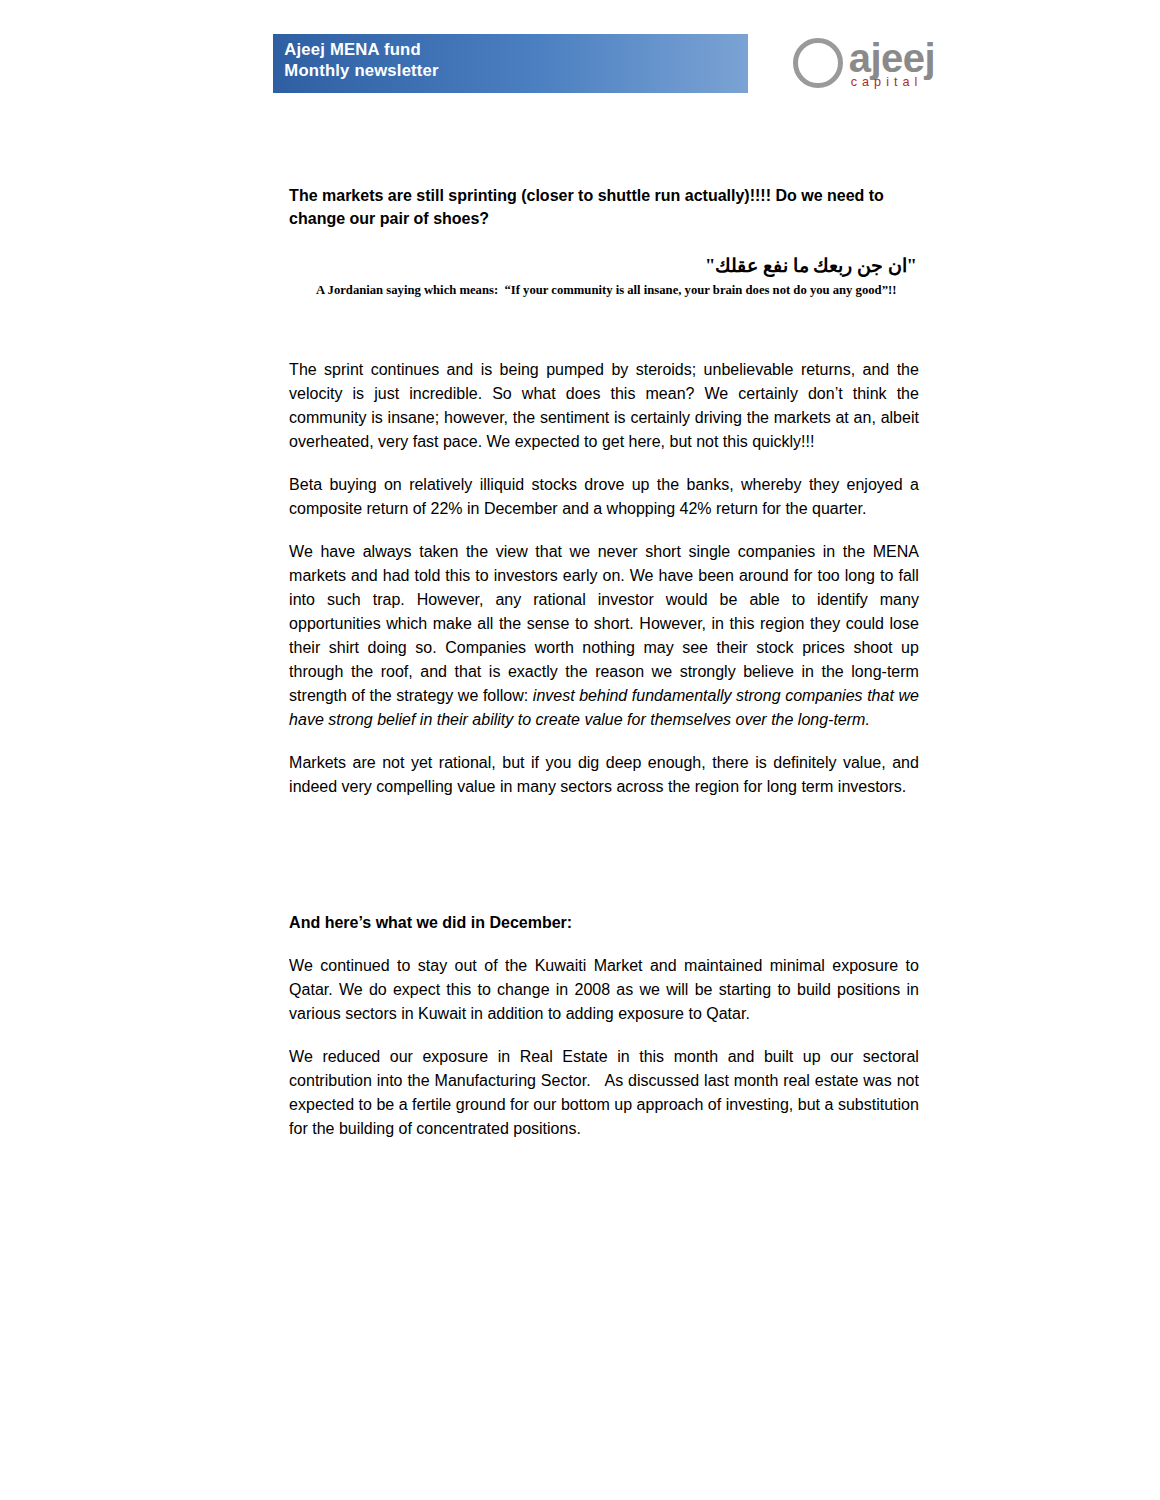Ajeej MENA fund
Monthly newsletter
ajeej capital
The markets are still sprinting (closer to shuttle run actually)!!!! Do we need to change our pair of shoes?
"ان جن ربعك ما نفع عقلك"
A Jordanian saying which means: “If your community is all insane, your brain does not do you any good”!!
The sprint continues and is being pumped by steroids; unbelievable returns, and the velocity is just incredible. So what does this mean? We certainly don’t think the community is insane; however, the sentiment is certainly driving the markets at an, albeit overheated, very fast pace. We expected to get here, but not this quickly!!!
Beta buying on relatively illiquid stocks drove up the banks, whereby they enjoyed a composite return of 22% in December and a whopping 42% return for the quarter.
We have always taken the view that we never short single companies in the MENA markets and had told this to investors early on. We have been around for too long to fall into such trap. However, any rational investor would be able to identify many opportunities which make all the sense to short. However, in this region they could lose their shirt doing so. Companies worth nothing may see their stock prices shoot up through the roof, and that is exactly the reason we strongly believe in the long-term strength of the strategy we follow: invest behind fundamentally strong companies that we have strong belief in their ability to create value for themselves over the long-term.
Markets are not yet rational, but if you dig deep enough, there is definitely value, and indeed very compelling value in many sectors across the region for long term investors.
And here’s what we did in December:
We continued to stay out of the Kuwaiti Market and maintained minimal exposure to Qatar. We do expect this to change in 2008 as we will be starting to build positions in various sectors in Kuwait in addition to adding exposure to Qatar.
We reduced our exposure in Real Estate in this month and built up our sectoral contribution into the Manufacturing Sector. As discussed last month real estate was not expected to be a fertile ground for our bottom up approach of investing, but a substitution for the building of concentrated positions.